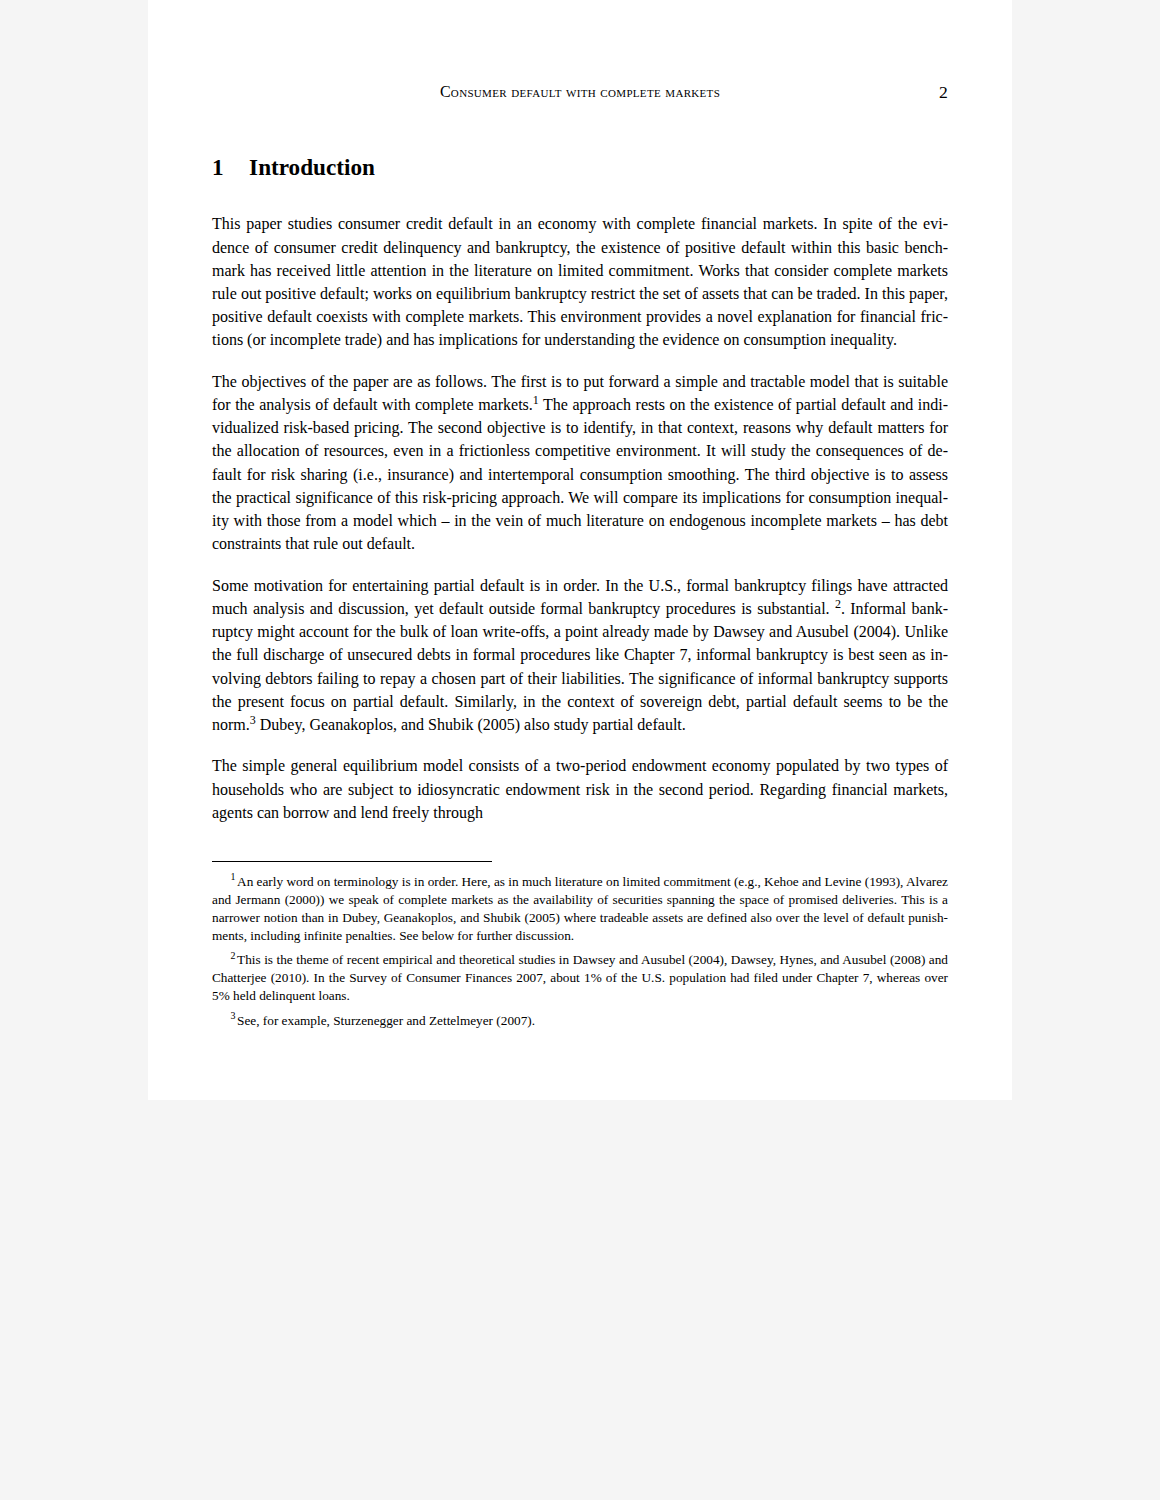Consumer default with complete markets 2
1 Introduction
This paper studies consumer credit default in an economy with complete financial markets. In spite of the evidence of consumer credit delinquency and bankruptcy, the existence of positive default within this basic benchmark has received little attention in the literature on limited commitment. Works that consider complete markets rule out positive default; works on equilibrium bankruptcy restrict the set of assets that can be traded. In this paper, positive default coexists with complete markets. This environment provides a novel explanation for financial frictions (or incomplete trade) and has implications for understanding the evidence on consumption inequality.
The objectives of the paper are as follows. The first is to put forward a simple and tractable model that is suitable for the analysis of default with complete markets.1 The approach rests on the existence of partial default and individualized risk-based pricing. The second objective is to identify, in that context, reasons why default matters for the allocation of resources, even in a frictionless competitive environment. It will study the consequences of default for risk sharing (i.e., insurance) and intertemporal consumption smoothing. The third objective is to assess the practical significance of this risk-pricing approach. We will compare its implications for consumption inequality with those from a model which – in the vein of much literature on endogenous incomplete markets – has debt constraints that rule out default.
Some motivation for entertaining partial default is in order. In the U.S., formal bankruptcy filings have attracted much analysis and discussion, yet default outside formal bankruptcy procedures is substantial. 2. Informal bankruptcy might account for the bulk of loan write-offs, a point already made by Dawsey and Ausubel (2004). Unlike the full discharge of unsecured debts in formal procedures like Chapter 7, informal bankruptcy is best seen as involving debtors failing to repay a chosen part of their liabilities. The significance of informal bankruptcy supports the present focus on partial default. Similarly, in the context of sovereign debt, partial default seems to be the norm.3 Dubey, Geanakoplos, and Shubik (2005) also study partial default.
The simple general equilibrium model consists of a two-period endowment economy populated by two types of households who are subject to idiosyncratic endowment risk in the second period. Regarding financial markets, agents can borrow and lend freely through
1An early word on terminology is in order. Here, as in much literature on limited commitment (e.g., Kehoe and Levine (1993), Alvarez and Jermann (2000)) we speak of complete markets as the availability of securities spanning the space of promised deliveries. This is a narrower notion than in Dubey, Geanakoplos, and Shubik (2005) where tradeable assets are defined also over the level of default punishments, including infinite penalties. See below for further discussion.
2This is the theme of recent empirical and theoretical studies in Dawsey and Ausubel (2004), Dawsey, Hynes, and Ausubel (2008) and Chatterjee (2010). In the Survey of Consumer Finances 2007, about 1% of the U.S. population had filed under Chapter 7, whereas over 5% held delinquent loans.
3See, for example, Sturzenegger and Zettelmeyer (2007).